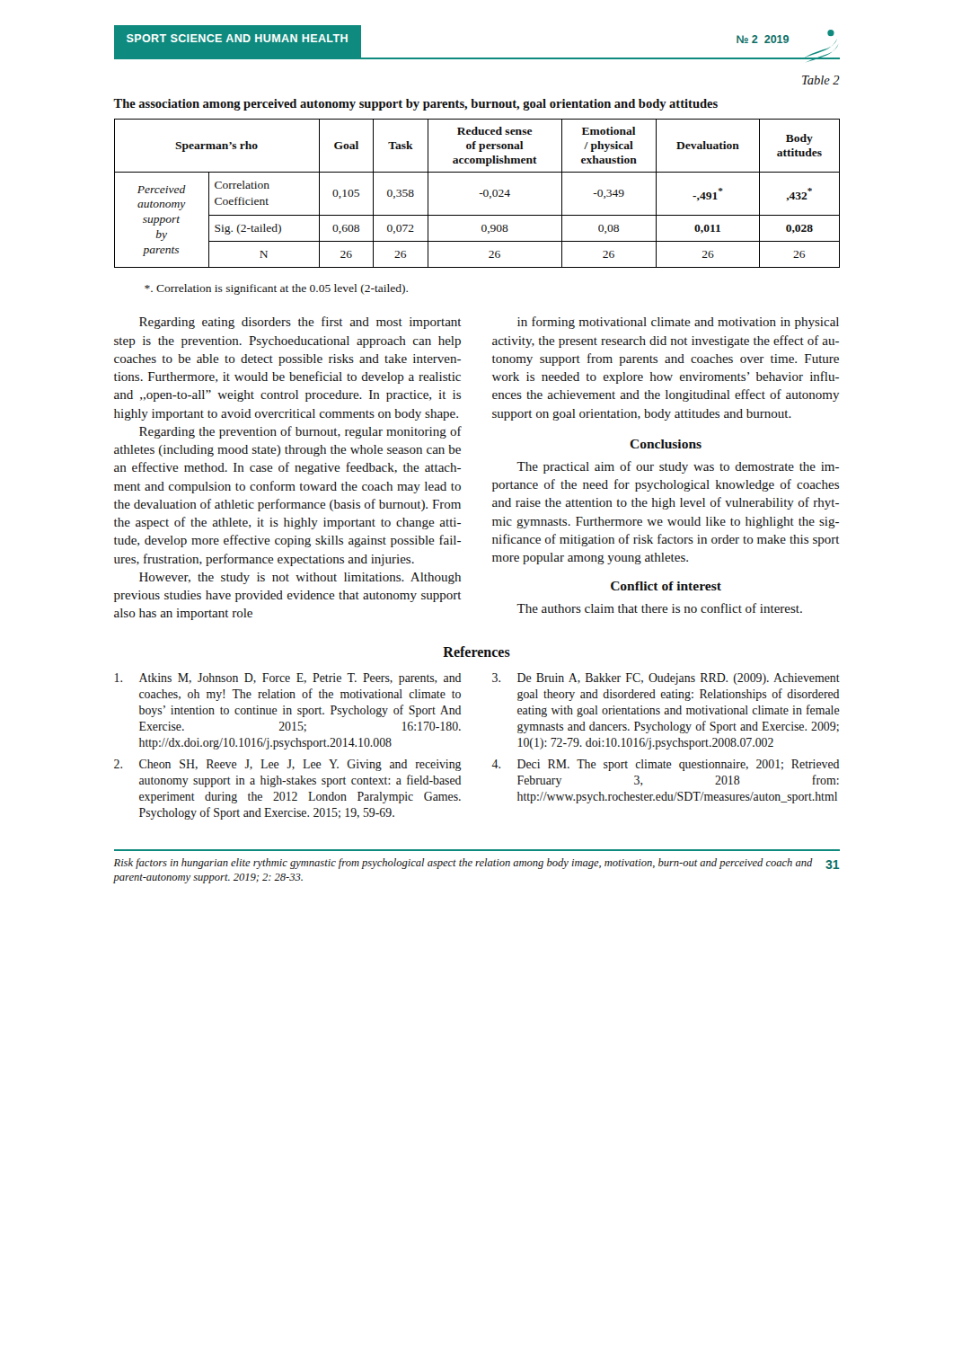SPORT SCIENCE AND HUMAN HEALTH
№ 2 2019
Table 2
The association among perceived autonomy support by parents, burnout, goal orientation and body attitudes
| Spearman’s rho | Goal | Task | Reduced sense of personal accomplishment | Emotional / physical exhaustion | Devaluation | Body attitudes |
| --- | --- | --- | --- | --- | --- | --- |
| Perceived autonomy support by parents | Correlation Coefficient | 0,105 | 0,358 | -0,024 | -0,349 | -,491 * | ,432 * |
| Sig. (2-tailed) | 0,608 | 0,072 | 0,908 | 0,08 | 0,011 | 0,028 |
| N | 26 | 26 | 26 | 26 | 26 | 26 |
*. Correlation is significant at the 0.05 level (2-tailed).
Regarding eating disorders the first and most important step is the prevention. Psychoeducational approach can help coaches to be able to detect possible risks and take interventions. Furthermore, it would be beneficial to develop a realistic and ,,open-to-all” weight control procedure. In practice, it is highly important to avoid overcritical comments on body shape.
Regarding the prevention of burnout, regular monitoring of athletes (including mood state) through the whole season can be an effective method. In case of negative feedback, the attachment and compulsion to conform toward the coach may lead to the devaluation of athletic performance (basis of burnout). From the aspect of the athlete, it is highly important to change attitude, develop more effective coping skills against possible failures, frustration, performance expectations and injuries.
However, the study is not without limitations. Although previous studies have provided evidence that autonomy support also has an important role
in forming motivational climate and motivation in physical activity, the present research did not investigate the effect of autonomy support from parents and coaches over time. Future work is needed to explore how enviroments’ behavior influences the achievement and the longitudinal effect of autonomy support on goal orientation, body attitudes and burnout.
Conclusions
The practical aim of our study was to demostrate the importance of the need for psychological knowledge of coaches and raise the attention to the high level of vulnerability of rhytmic gymnasts. Furthermore we would like to highlight the significance of mitigation of risk factors in order to make this sport more popular among young athletes.
Conflict of interest
The authors claim that there is no conflict of interest.
References
1. Atkins M, Johnson D, Force E, Petrie T. Peers, parents, and coaches, oh my! The relation of the motivational climate to boys’ intention to continue in sport. Psychology of Sport And Exercise. 2015; 16:170-180. http://dx.doi.org/10.1016/j.psychsport.2014.10.008
2. Cheon SH, Reeve J, Lee J, Lee Y. Giving and receiving autonomy support in a high-stakes sport context: a field-based experiment during the 2012 London Paralympic Games. Psychology of Sport and Exercise. 2015; 19, 59-69.
3. De Bruin A, Bakker FC, Oudejans RRD. (2009). Achievement goal theory and disordered eating: Relationships of disordered eating with goal orientations and motivational climate in female gymnasts and dancers. Psychology of Sport and Exercise. 2009; 10(1): 72-79. doi:10.1016/j.psychsport.2008.07.002
4. Deci RM. The sport climate questionnaire, 2001; Retrieved February 3, 2018 from: http://www.psych.rochester.edu/SDT/measures/auton_sport.html
Risk factors in hungarian elite rythmic gymnastic from psychological aspect the relation among body image, motivation, burn-out and perceived coach and parent-autonomy support. 2019; 2: 28-33.
31